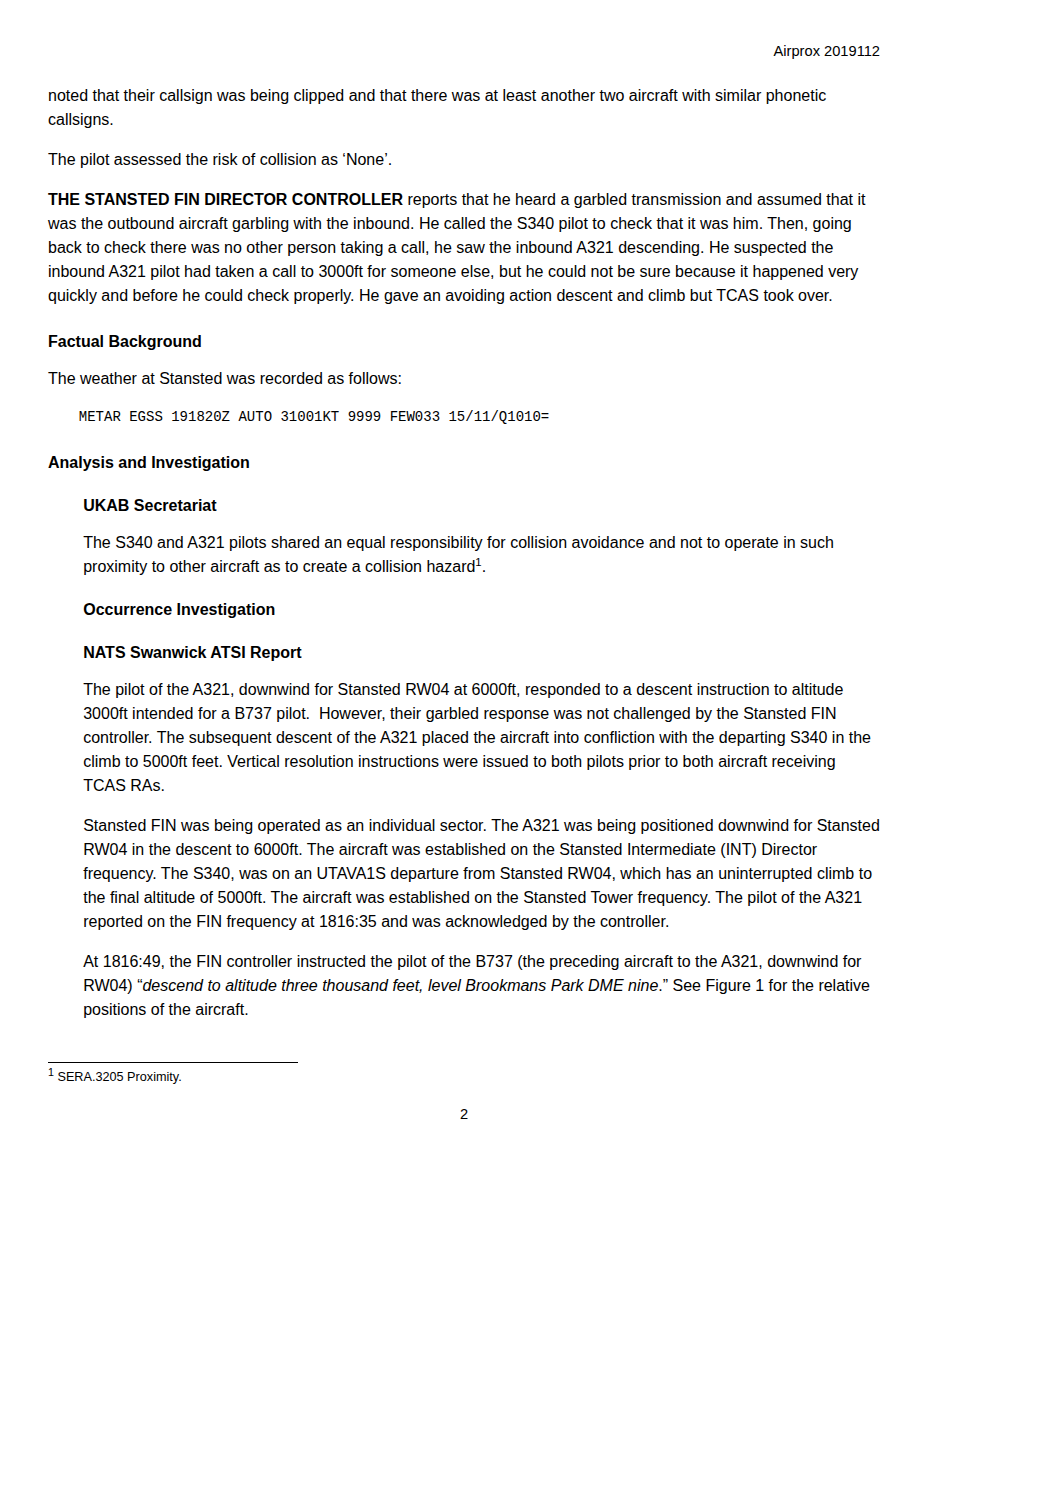Airprox 2019112
noted that their callsign was being clipped and that there was at least another two aircraft with similar phonetic callsigns.
The pilot assessed the risk of collision as ‘None’.
THE STANSTED FIN DIRECTOR CONTROLLER reports that he heard a garbled transmission and assumed that it was the outbound aircraft garbling with the inbound. He called the S340 pilot to check that it was him. Then, going back to check there was no other person taking a call, he saw the inbound A321 descending. He suspected the inbound A321 pilot had taken a call to 3000ft for someone else, but he could not be sure because it happened very quickly and before he could check properly. He gave an avoiding action descent and climb but TCAS took over.
Factual Background
The weather at Stansted was recorded as follows:
METAR EGSS 191820Z AUTO 31001KT 9999 FEW033 15/11/Q1010=
Analysis and Investigation
UKAB Secretariat
The S340 and A321 pilots shared an equal responsibility for collision avoidance and not to operate in such proximity to other aircraft as to create a collision hazard1.
Occurrence Investigation
NATS Swanwick ATSI Report
The pilot of the A321, downwind for Stansted RW04 at 6000ft, responded to a descent instruction to altitude 3000ft intended for a B737 pilot. However, their garbled response was not challenged by the Stansted FIN controller. The subsequent descent of the A321 placed the aircraft into confliction with the departing S340 in the climb to 5000ft feet. Vertical resolution instructions were issued to both pilots prior to both aircraft receiving TCAS RAs.
Stansted FIN was being operated as an individual sector. The A321 was being positioned downwind for Stansted RW04 in the descent to 6000ft. The aircraft was established on the Stansted Intermediate (INT) Director frequency. The S340, was on an UTAVA1S departure from Stansted RW04, which has an uninterrupted climb to the final altitude of 5000ft. The aircraft was established on the Stansted Tower frequency. The pilot of the A321 reported on the FIN frequency at 1816:35 and was acknowledged by the controller.
At 1816:49, the FIN controller instructed the pilot of the B737 (the preceding aircraft to the A321, downwind for RW04) “descend to altitude three thousand feet, level Brookmans Park DME nine.” See Figure 1 for the relative positions of the aircraft.
1 SERA.3205 Proximity.
2